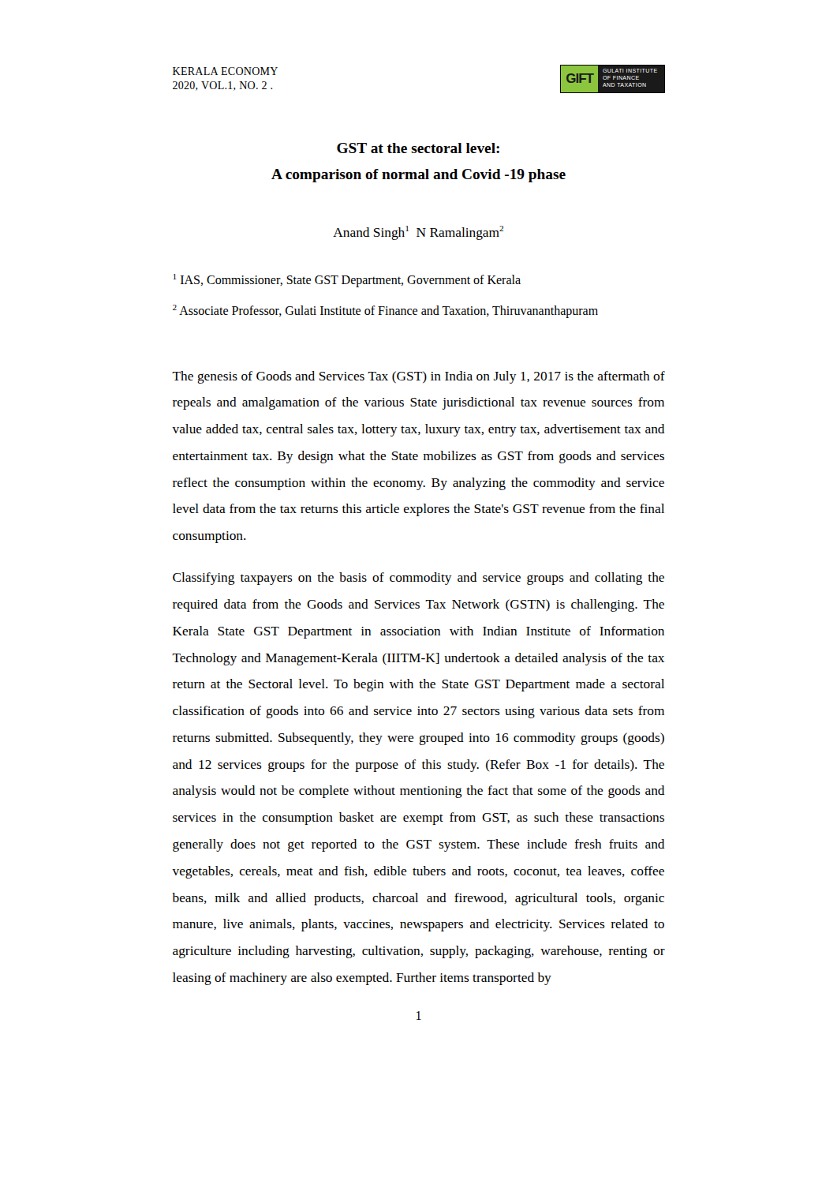KERALA ECONOMY
2020, VOL.1, NO. 2 .
GIFT
Gulati Institute of Finance and Taxation
GST at the sectoral level:
A comparison of normal and Covid -19 phase
Anand Singh1 N Ramalingam2
1 IAS, Commissioner, State GST Department, Government of Kerala
2 Associate Professor, Gulati Institute of Finance and Taxation, Thiruvananthapuram
The genesis of Goods and Services Tax (GST) in India on July 1, 2017 is the aftermath of repeals and amalgamation of the various State jurisdictional tax revenue sources from value added tax, central sales tax, lottery tax, luxury tax, entry tax, advertisement tax and entertainment tax. By design what the State mobilizes as GST from goods and services reflect the consumption within the economy. By analyzing the commodity and service level data from the tax returns this article explores the State's GST revenue from the final consumption.
Classifying taxpayers on the basis of commodity and service groups and collating the required data from the Goods and Services Tax Network (GSTN) is challenging. The Kerala State GST Department in association with Indian Institute of Information Technology and Management-Kerala (IIITM-K] undertook a detailed analysis of the tax return at the Sectoral level. To begin with the State GST Department made a sectoral classification of goods into 66 and service into 27 sectors using various data sets from returns submitted. Subsequently, they were grouped into 16 commodity groups (goods) and 12 services groups for the purpose of this study. (Refer Box -1 for details). The analysis would not be complete without mentioning the fact that some of the goods and services in the consumption basket are exempt from GST, as such these transactions generally does not get reported to the GST system. These include fresh fruits and vegetables, cereals, meat and fish, edible tubers and roots, coconut, tea leaves, coffee beans, milk and allied products, charcoal and firewood, agricultural tools, organic manure, live animals, plants, vaccines, newspapers and electricity. Services related to agriculture including harvesting, cultivation, supply, packaging, warehouse, renting or leasing of machinery are also exempted. Further items transported by
1